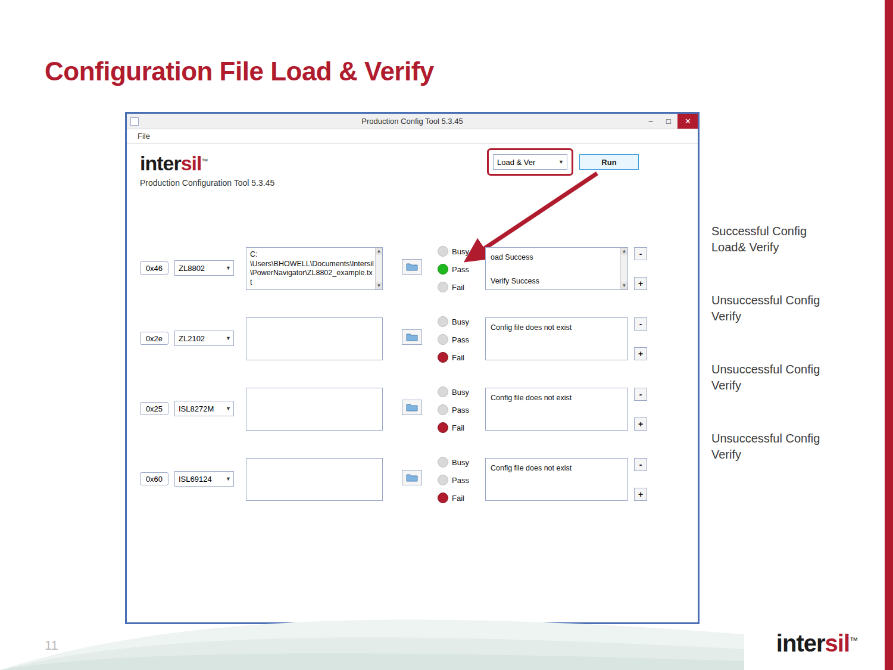Configuration File Load & Verify
Production Config Tool 5.3.45
– □ ✕
File
intersil™
Production Configuration Tool 5.3.45
Load & Ver▼
Run
0x46
ZL8802▼
C:
\Users\BHOWELL\Documents\Intersil\PowerNavigator\ZL8802_example.txt
▲
▼
Busy
Pass
Fail
oad Success
Verify Success
▲
▼
-
+
0x2e
ZL2102▼
Busy
Pass
Fail
Config file does not exist
-
+
0x25
ISL8272M▼
Busy
Pass
Fail
Config file does not exist
-
+
0x60
ISL69124▼
Busy
Pass
Fail
Config file does not exist
-
+
Successful Config
Load& Verify
Unsuccessful Config
Verify
Unsuccessful Config
Verify
Unsuccessful Config
Verify
11
intersil™